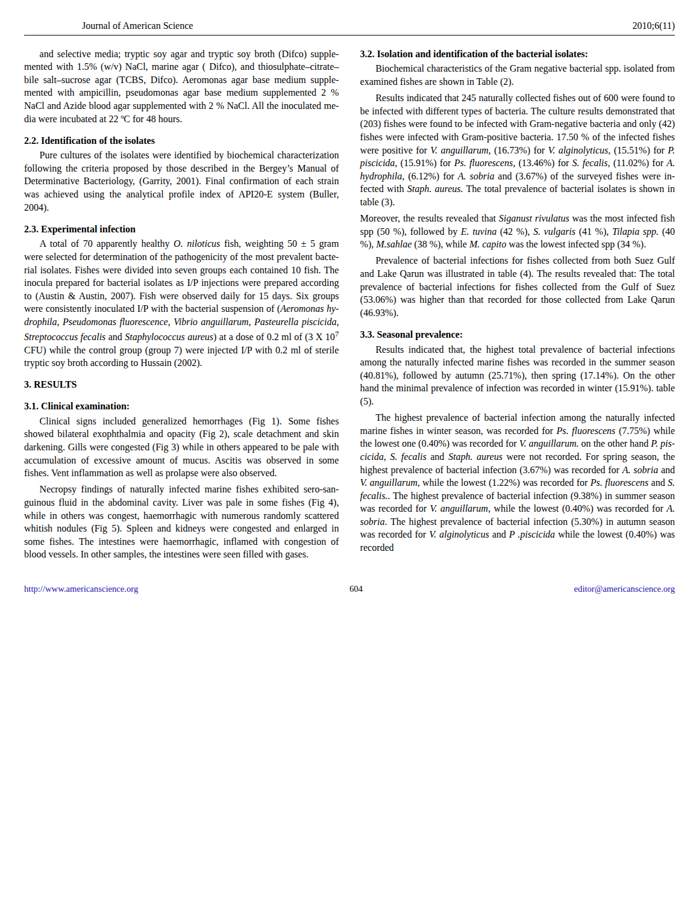Journal of American Science 2010;6(11)
and selective media; tryptic soy agar and tryptic soy broth (Difco) supplemented with 1.5% (w/v) NaCl, marine agar ( Difco), and thiosulphate–citrate–bile salt–sucrose agar (TCBS, Difco). Aeromonas agar base medium supplemented with ampicillin, pseudomonas agar base medium supplemented 2 % NaCl and Azide blood agar supplemented with 2 % NaCl. All the inoculated media were incubated at 22 ºC for 48 hours.
2.2. Identification of the isolates
Pure cultures of the isolates were identified by biochemical characterization following the criteria proposed by those described in the Bergey’s Manual of Determinative Bacteriology, (Garrity, 2001). Final confirmation of each strain was achieved using the analytical profile index of API20-E system (Buller, 2004).
2.3. Experimental infection
A total of 70 apparently healthy O. niloticus fish, weighting 50 ± 5 gram were selected for determination of the pathogenicity of the most prevalent bacterial isolates. Fishes were divided into seven groups each contained 10 fish. The inocula prepared for bacterial isolates as I/P injections were prepared according to (Austin & Austin, 2007). Fish were observed daily for 15 days. Six groups were consistently inoculated I/P with the bacterial suspension of (Aeromonas hydrophila, Pseudomonas fluorescence, Vibrio anguillarum, Pasteurella piscicida, Streptococcus fecalis and Staphylococcus aureus) at a dose of 0.2 ml of (3 X 107 CFU) while the control group (group 7) were injected I/P with 0.2 ml of sterile tryptic soy broth according to Hussain (2002).
3. RESULTS
3.1. Clinical examination:
Clinical signs included generalized hemorrhages (Fig 1). Some fishes showed bilateral exophthalmia and opacity (Fig 2), scale detachment and skin darkening. Gills were congested (Fig 3) while in others appeared to be pale with accumulation of excessive amount of mucus. Ascitis was observed in some fishes. Vent inflammation as well as prolapse were also observed.
Necropsy findings of naturally infected marine fishes exhibited sero-sanguinous fluid in the abdominal cavity. Liver was pale in some fishes (Fig 4), while in others was congest, haemorrhagic with numerous randomly scattered whitish nodules (Fig 5). Spleen and kidneys were congested and enlarged in some fishes. The intestines were haemorrhagic, inflamed with congestion of blood vessels. In other samples, the intestines were seen filled with gases.
3.2. Isolation and identification of the bacterial isolates:
Biochemical characteristics of the Gram negative bacterial spp. isolated from examined fishes are shown in Table (2).
Results indicated that 245 naturally collected fishes out of 600 were found to be infected with different types of bacteria. The culture results demonstrated that (203) fishes were found to be infected with Gram-negative bacteria and only (42) fishes were infected with Gram-positive bacteria. 17.50 % of the infected fishes were positive for V. anguillarum, (16.73%) for V. alginolyticus, (15.51%) for P. piscicida, (15.91%) for Ps. fluorescens, (13.46%) for S. fecalis, (11.02%) for A. hydrophila, (6.12%) for A. sobria and (3.67%) of the surveyed fishes were infected with Staph. aureus. The total prevalence of bacterial isolates is shown in table (3).
Moreover, the results revealed that Siganust rivulatus was the most infected fish spp (50 %), followed by E. tuvina (42 %), S. vulgaris (41 %), Tilapia spp. (40 %), M.sahlae (38 %), while M. capito was the lowest infected spp (34 %).
Prevalence of bacterial infections for fishes collected from both Suez Gulf and Lake Qarun was illustrated in table (4). The results revealed that: The total prevalence of bacterial infections for fishes collected from the Gulf of Suez (53.06%) was higher than that recorded for those collected from Lake Qarun (46.93%).
3.3. Seasonal prevalence:
Results indicated that, the highest total prevalence of bacterial infections among the naturally infected marine fishes was recorded in the summer season (40.81%), followed by autumn (25.71%), then spring (17.14%). On the other hand the minimal prevalence of infection was recorded in winter (15.91%). table (5).
The highest prevalence of bacterial infection among the naturally infected marine fishes in winter season, was recorded for Ps. fluorescens (7.75%) while the lowest one (0.40%) was recorded for V. anguillarum. on the other hand P. piscicida, S. fecalis and Staph. aureus were not recorded. For spring season, the highest prevalence of bacterial infection (3.67%) was recorded for A. sobria and V. anguillarum, while the lowest (1.22%) was recorded for Ps. fluorescens and S. fecalis.. The highest prevalence of bacterial infection (9.38%) in summer season was recorded for V. anguillarum, while the lowest (0.40%) was recorded for A. sobria. The highest prevalence of bacterial infection (5.30%) in autumn season was recorded for V. alginolyticus and P .piscicida while the lowest (0.40%) was recorded
http://www.americanscience.org 604 editor@americanscience.org